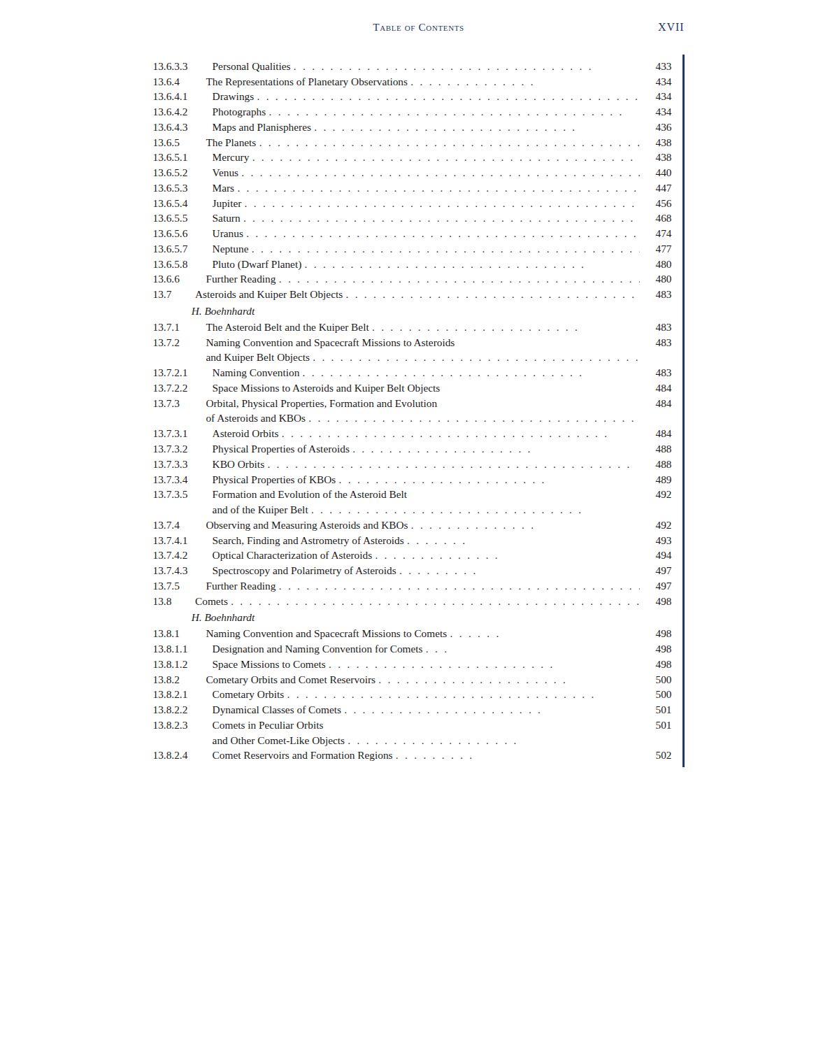Table of Contents XVII
13.6.3.3 Personal Qualities. . . . . . . . . . . . . . . . . . . . . . . . . . . . . . . . . 433
13.6.4 The Representations of Planetary Observations. . . . . . . . . . . . . . 434
13.6.4.1 Drawings. . . . . . . . . . . . . . . . . . . . . . . . . . . . . . . . . . . . . . . . . . 434
13.6.4.2 Photographs. . . . . . . . . . . . . . . . . . . . . . . . . . . . . . . . . . . . . . . 434
13.6.4.3 Maps and Planispheres. . . . . . . . . . . . . . . . . . . . . . . . . . . . . 436
13.6.5 The Planets. . . . . . . . . . . . . . . . . . . . . . . . . . . . . . . . . . . . . . . . . . . . . . . . . . 438
13.6.5.1 Mercury. . . . . . . . . . . . . . . . . . . . . . . . . . . . . . . . . . . . . . . . . . . . 438
13.6.5.2 Venus. . . . . . . . . . . . . . . . . . . . . . . . . . . . . . . . . . . . . . . . . . . . . . . 440
13.6.5.3 Mars. . . . . . . . . . . . . . . . . . . . . . . . . . . . . . . . . . . . . . . . . . . . . . . . 447
13.6.5.4 Jupiter. . . . . . . . . . . . . . . . . . . . . . . . . . . . . . . . . . . . . . . . . . . . . . 456
13.6.5.5 Saturn. . . . . . . . . . . . . . . . . . . . . . . . . . . . . . . . . . . . . . . . . . . . . . 468
13.6.5.6 Uranus. . . . . . . . . . . . . . . . . . . . . . . . . . . . . . . . . . . . . . . . . . . . . . 474
13.6.5.7 Neptune. . . . . . . . . . . . . . . . . . . . . . . . . . . . . . . . . . . . . . . . . . . . 477
13.6.5.8 Pluto (Dwarf Planet). . . . . . . . . . . . . . . . . . . . . . . . . . . . . . . 480
13.6.6 Further Reading. . . . . . . . . . . . . . . . . . . . . . . . . . . . . . . . . . . . . . . . . . . . . 480
13.7 Asteroids and Kuiper Belt Objects. . . . . . . . . . . . . . . . . . . . . . . . . . . . . . . . . . . 483
H. Boehnhardt
13.7.1 The Asteroid Belt and the Kuiper Belt. . . . . . . . . . . . . . . . . . . . . . . 483
13.7.2 Naming Convention and Spacecraft Missions to Asteroids and Kuiper Belt Objects. . . . . . . . . . . . . . . . . . . . . . . . . . . . . . . . . . . . . 483
13.7.2.1 Naming Convention. . . . . . . . . . . . . . . . . . . . . . . . . . . . . . . 483
13.7.2.2 Space Missions to Asteroids and Kuiper Belt Objects 484
13.7.3 Orbital, Physical Properties, Formation and Evolution of Asteroids and KBOs. . . . . . . . . . . . . . . . . . . . . . . . . . . . . . . . . . . . . . 484
13.7.3.1 Asteroid Orbits. . . . . . . . . . . . . . . . . . . . . . . . . . . . . . . . . . . . 484
13.7.3.2 Physical Properties of Asteroids. . . . . . . . . . . . . . . . . . . . 488
13.7.3.3 KBO Orbits. . . . . . . . . . . . . . . . . . . . . . . . . . . . . . . . . . . . . . . . 488
13.7.3.4 Physical Properties of KBOs. . . . . . . . . . . . . . . . . . . . . . . 489
13.7.3.5 Formation and Evolution of the Asteroid Belt and of the Kuiper Belt. . . . . . . . . . . . . . . . . . . . . . . . . . . . . . 492
13.7.4 Observing and Measuring Asteroids and KBOs. . . . . . . . . . . . . . 492
13.7.4.1 Search, Finding and Astrometry of Asteroids. . . . . . . 493
13.7.4.2 Optical Characterization of Asteroids. . . . . . . . . . . . . . 494
13.7.4.3 Spectroscopy and Polarimetry of Asteroids. . . . . . . . . 497
13.7.5 Further Reading. . . . . . . . . . . . . . . . . . . . . . . . . . . . . . . . . . . . . . . . . . . . . 497
13.8 Comets. . . . . . . . . . . . . . . . . . . . . . . . . . . . . . . . . . . . . . . . . . . . . . . . . . . . . . . . . . . . . 498
H. Boehnhardt
13.8.1 Naming Convention and Spacecraft Missions to Comets. . . . . . 498
13.8.1.1 Designation and Naming Convention for Comets. . . 498
13.8.1.2 Space Missions to Comets. . . . . . . . . . . . . . . . . . . . . . . . . 498
13.8.2 Cometary Orbits and Comet Reservoirs. . . . . . . . . . . . . . . . . . . . . 500
13.8.2.1 Cometary Orbits. . . . . . . . . . . . . . . . . . . . . . . . . . . . . . . . . . 500
13.8.2.2 Dynamical Classes of Comets. . . . . . . . . . . . . . . . . . . . . . 501
13.8.2.3 Comets in Peculiar Orbits and Other Comet-Like Objects. . . . . . . . . . . . . . . . . . . 501
13.8.2.4 Comet Reservoirs and Formation Regions. . . . . . . . . 502